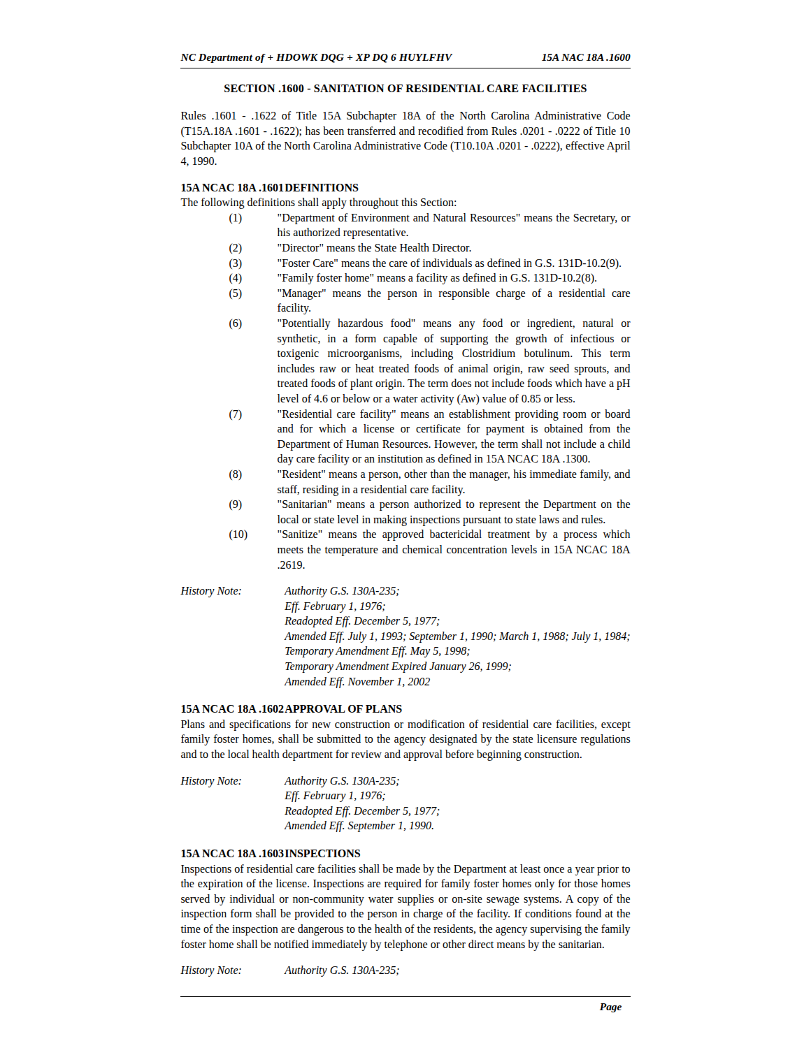NC Department of + HDOWK DQG + XP DQ 6 HUYLFHV
15A NAC 18A .1600
SECTION .1600 - SANITATION OF RESIDENTIAL CARE FACILITIES
Rules .1601 - .1622 of Title 15A Subchapter 18A of the North Carolina Administrative Code (T15A.18A .1601 - .1622); has been transferred and recodified from Rules .0201 - .0222 of Title 10 Subchapter 10A of the North Carolina Administrative Code (T10.10A .0201 - .0222), effective April 4, 1990.
15A NCAC 18A .1601 DEFINITIONS
The following definitions shall apply throughout this Section:
(1)"Department of Environment and Natural Resources" means the Secretary, or his authorized representative.
(2)"Director" means the State Health Director.
(3)"Foster Care" means the care of individuals as defined in G.S. 131D-10.2(9).
(4)"Family foster home" means a facility as defined in G.S. 131D-10.2(8).
(5)"Manager" means the person in responsible charge of a residential care facility.
(6)"Potentially hazardous food" means any food or ingredient, natural or synthetic, in a form capable of supporting the growth of infectious or toxigenic microorganisms, including Clostridium botulinum. This term includes raw or heat treated foods of animal origin, raw seed sprouts, and treated foods of plant origin. The term does not include foods which have a pH level of 4.6 or below or a water activity (Aw) value of 0.85 or less.
(7)"Residential care facility" means an establishment providing room or board and for which a license or certificate for payment is obtained from the Department of Human Resources. However, the term shall not include a child day care facility or an institution as defined in 15A NCAC 18A .1300.
(8)"Resident" means a person, other than the manager, his immediate family, and staff, residing in a residential care facility.
(9)"Sanitarian" means a person authorized to represent the Department on the local or state level in making inspections pursuant to state laws and rules.
(10)"Sanitize" means the approved bactericidal treatment by a process which meets the temperature and chemical concentration levels in 15A NCAC 18A .2619.
History Note:
Authority G.S. 130A-235;
Eff. February 1, 1976;
Readopted Eff. December 5, 1977;
Amended Eff. July 1, 1993; September 1, 1990; March 1, 1988; July 1, 1984;
Temporary Amendment Eff. May 5, 1998;
Temporary Amendment Expired January 26, 1999;
Amended Eff. November 1, 2002
15A NCAC 18A .1602 APPROVAL OF PLANS
Plans and specifications for new construction or modification of residential care facilities, except family foster homes, shall be submitted to the agency designated by the state licensure regulations and to the local health department for review and approval before beginning construction.
History Note:
Authority G.S. 130A-235;
Eff. February 1, 1976;
Readopted Eff. December 5, 1977;
Amended Eff. September 1, 1990.
15A NCAC 18A .1603 INSPECTIONS
Inspections of residential care facilities shall be made by the Department at least once a year prior to the expiration of the license. Inspections are required for family foster homes only for those homes served by individual or non-community water supplies or on-site sewage systems. A copy of the inspection form shall be provided to the person in charge of the facility. If conditions found at the time of the inspection are dangerous to the health of the residents, the agency supervising the family foster home shall be notified immediately by telephone or other direct means by the sanitarian.
History Note:
Authority G.S. 130A-235;
Page